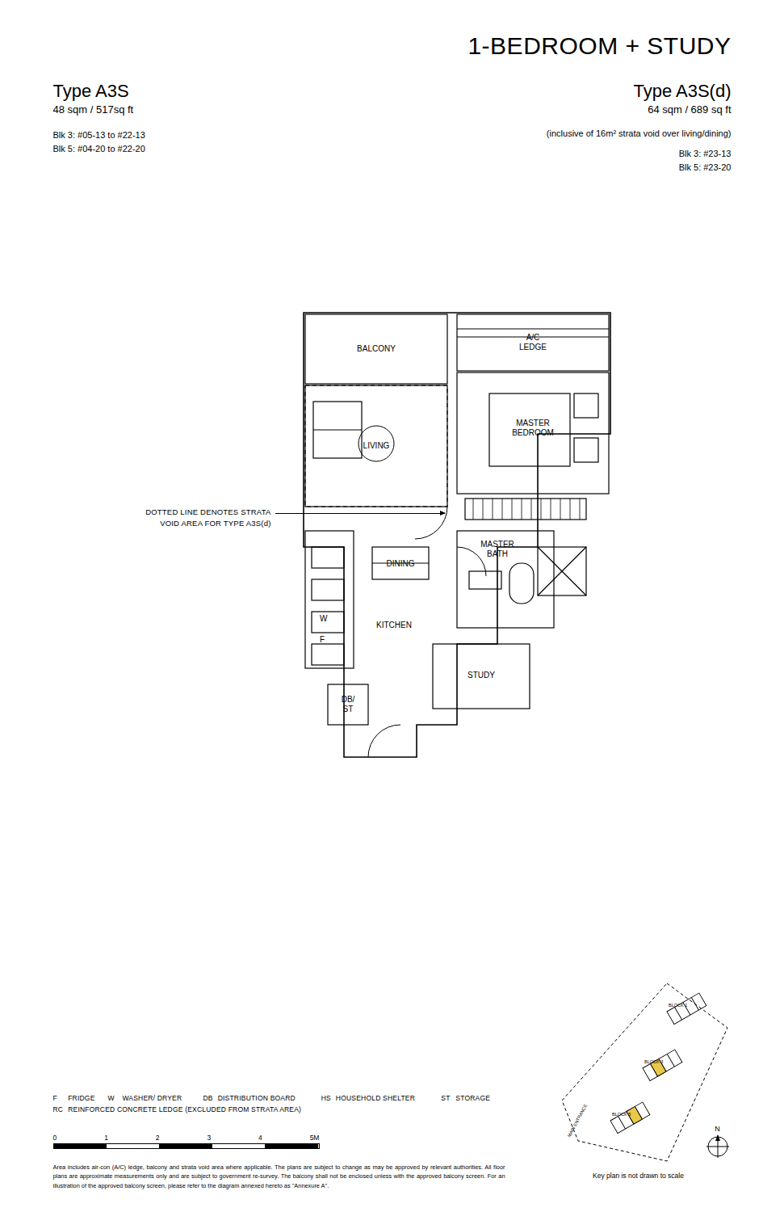1-BEDROOM + STUDY
Type A3S
48 sqm / 517sq ft
Blk 3: #05-13 to #22-13
Blk 5: #04-20 to #22-20
Type A3S(d)
64 sqm / 689 sq ft
(inclusive of 16m² strata void over living/dining)
Blk 3: #23-13
Blk 5: #23-20
DOTTED LINE DENOTES STRATA
VOID AREA FOR TYPE A3S(d)
BALCONY A/C LEDGE LIVING MASTER BEDROOM DINING KITCHEN MASTER BATH STUDY DB/ ST F W
| F | FRIDGE | W | WASHER/ DRYER | DB | DISTRIBUTION BOARD | HS | HOUSEHOLD SHELTER | ST | STORAGE |
| RC | REINFORCED CONCRETE LEDGE (EXCLUDED FROM STRATA AREA) |
012345M
Area includes air-con (A/C) ledge, balcony and strata void area where applicable. The plans are subject to change as may be approved by relevant authorities. All floor plans are approximate measurements only and are subject to government re-survey. The balcony shall not be enclosed unless with the approved balcony screen. For an illustration of the approved balcony screen, please refer to the diagram annexed hereto as "Annexure A".
BLOCK 1 BLOCK 3 BLOCK 5 MAIN ENTRANCE
Key plan is not drawn to scale
N